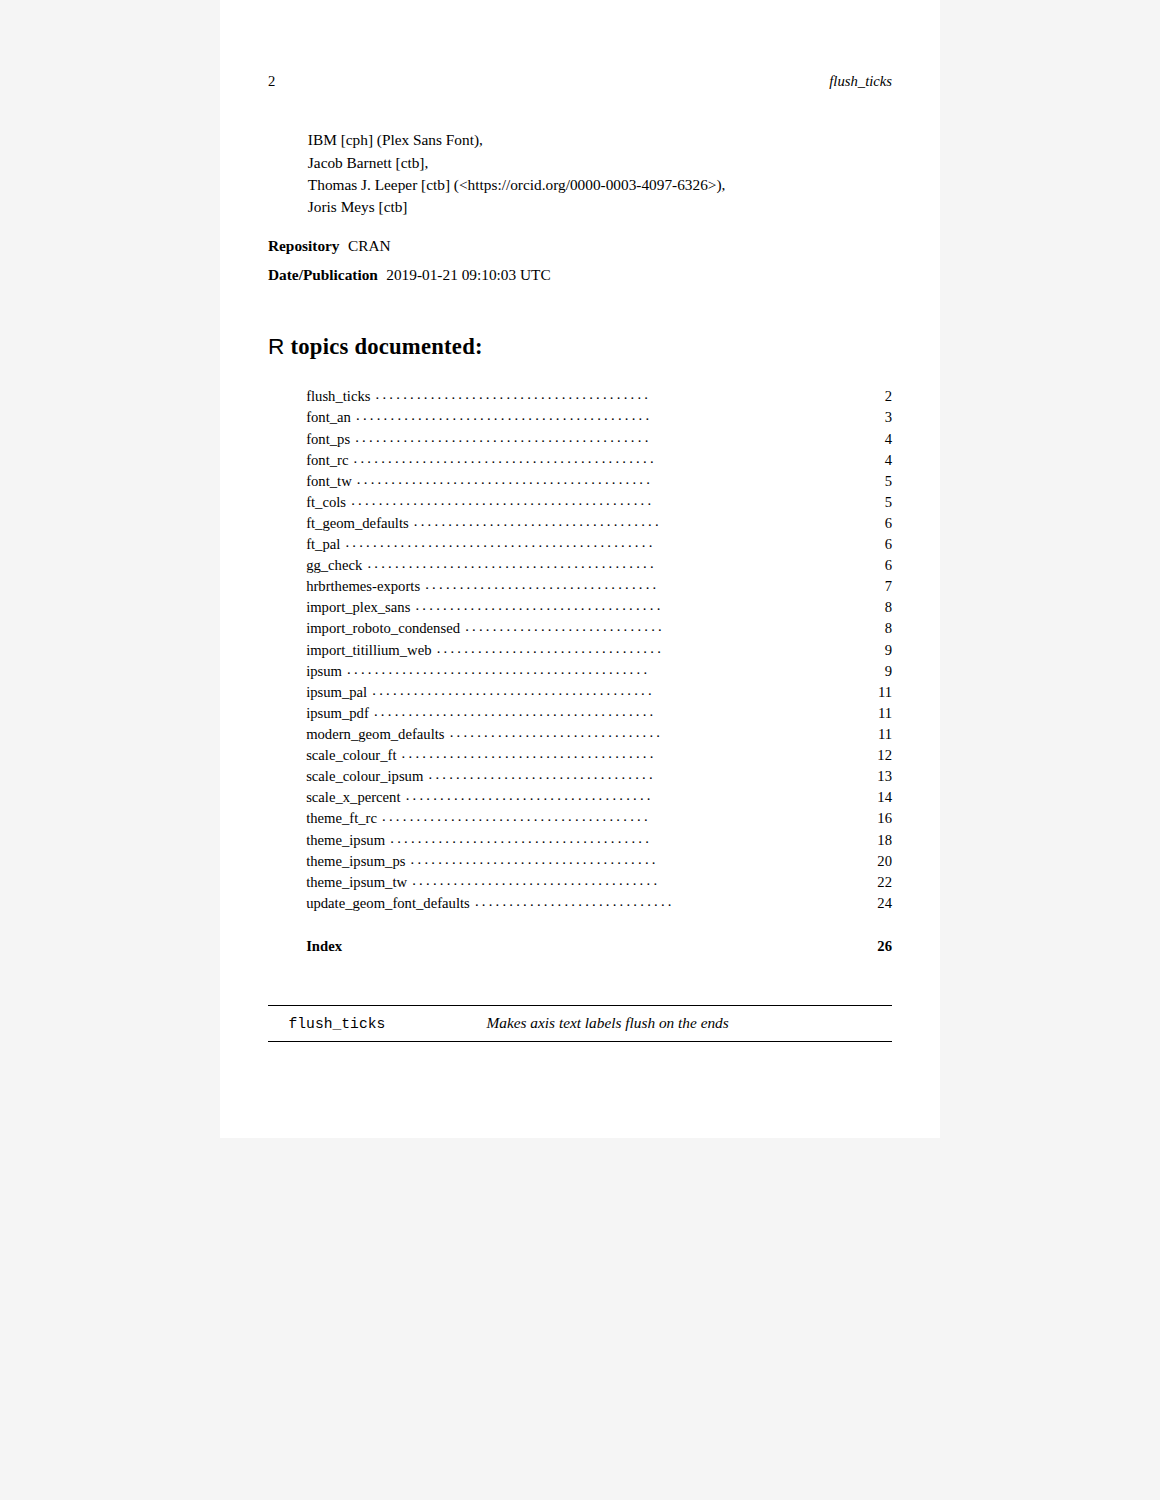2 flush_ticks
IBM [cph] (Plex Sans Font),
Jacob Barnett [ctb],
Thomas J. Leeper [ctb] (<https://orcid.org/0000-0003-4097-6326>),
Joris Meys [ctb]
Repository CRAN
Date/Publication 2019-01-21 09:10:03 UTC
R topics documented:
flush_ticks........................................ 2
font_an........................................... 3
font_ps........................................... 4
font_rc............................................ 4
font_tw........................................... 5
ft_cols............................................ 5
ft_geom_defaults.................................... 6
ft_pal............................................. 6
gg_check.......................................... 6
hrbrthemes-exports.................................. 7
import_plex_sans.................................... 8
import_roboto_condensed............................. 8
import_titillium_web................................. 9
ipsum............................................ 9
ipsum_pal......................................... 11
ipsum_pdf......................................... 11
modern_geom_defaults............................... 11
scale_colour_ft..................................... 12
scale_colour_ipsum................................. 13
scale_x_percent.................................... 14
theme_ft_rc....................................... 16
theme_ipsum...................................... 18
theme_ipsum_ps.................................... 20
theme_ipsum_tw.................................... 22
update_geom_font_defaults............................. 24
Index 26
flush_ticks Makes axis text labels flush on the ends